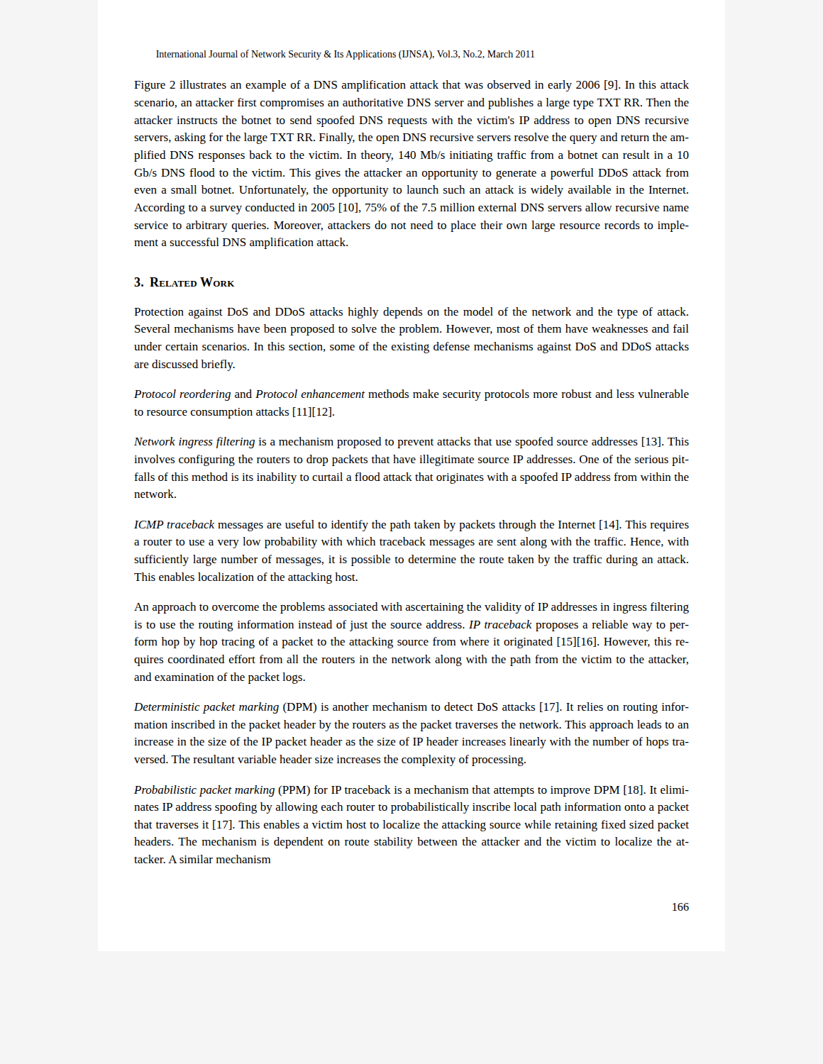International Journal of Network Security & Its Applications (IJNSA), Vol.3, No.2, March 2011
Figure 2 illustrates an example of a DNS amplification attack that was observed in early 2006 [9]. In this attack scenario, an attacker first compromises an authoritative DNS server and publishes a large type TXT RR. Then the attacker instructs the botnet to send spoofed DNS requests with the victim's IP address to open DNS recursive servers, asking for the large TXT RR. Finally, the open DNS recursive servers resolve the query and return the amplified DNS responses back to the victim. In theory, 140 Mb/s initiating traffic from a botnet can result in a 10 Gb/s DNS flood to the victim. This gives the attacker an opportunity to generate a powerful DDoS attack from even a small botnet. Unfortunately, the opportunity to launch such an attack is widely available in the Internet. According to a survey conducted in 2005 [10], 75% of the 7.5 million external DNS servers allow recursive name service to arbitrary queries. Moreover, attackers do not need to place their own large resource records to implement a successful DNS amplification attack.
3. Related Work
Protection against DoS and DDoS attacks highly depends on the model of the network and the type of attack. Several mechanisms have been proposed to solve the problem. However, most of them have weaknesses and fail under certain scenarios. In this section, some of the existing defense mechanisms against DoS and DDoS attacks are discussed briefly.
Protocol reordering and Protocol enhancement methods make security protocols more robust and less vulnerable to resource consumption attacks [11][12].
Network ingress filtering is a mechanism proposed to prevent attacks that use spoofed source addresses [13]. This involves configuring the routers to drop packets that have illegitimate source IP addresses. One of the serious pitfalls of this method is its inability to curtail a flood attack that originates with a spoofed IP address from within the network.
ICMP traceback messages are useful to identify the path taken by packets through the Internet [14]. This requires a router to use a very low probability with which traceback messages are sent along with the traffic. Hence, with sufficiently large number of messages, it is possible to determine the route taken by the traffic during an attack. This enables localization of the attacking host.
An approach to overcome the problems associated with ascertaining the validity of IP addresses in ingress filtering is to use the routing information instead of just the source address. IP traceback proposes a reliable way to perform hop by hop tracing of a packet to the attacking source from where it originated [15][16]. However, this requires coordinated effort from all the routers in the network along with the path from the victim to the attacker, and examination of the packet logs.
Deterministic packet marking (DPM) is another mechanism to detect DoS attacks [17]. It relies on routing information inscribed in the packet header by the routers as the packet traverses the network. This approach leads to an increase in the size of the IP packet header as the size of IP header increases linearly with the number of hops traversed. The resultant variable header size increases the complexity of processing.
Probabilistic packet marking (PPM) for IP traceback is a mechanism that attempts to improve DPM [18]. It eliminates IP address spoofing by allowing each router to probabilistically inscribe local path information onto a packet that traverses it [17]. This enables a victim host to localize the attacking source while retaining fixed sized packet headers. The mechanism is dependent on route stability between the attacker and the victim to localize the attacker. A similar mechanism
166